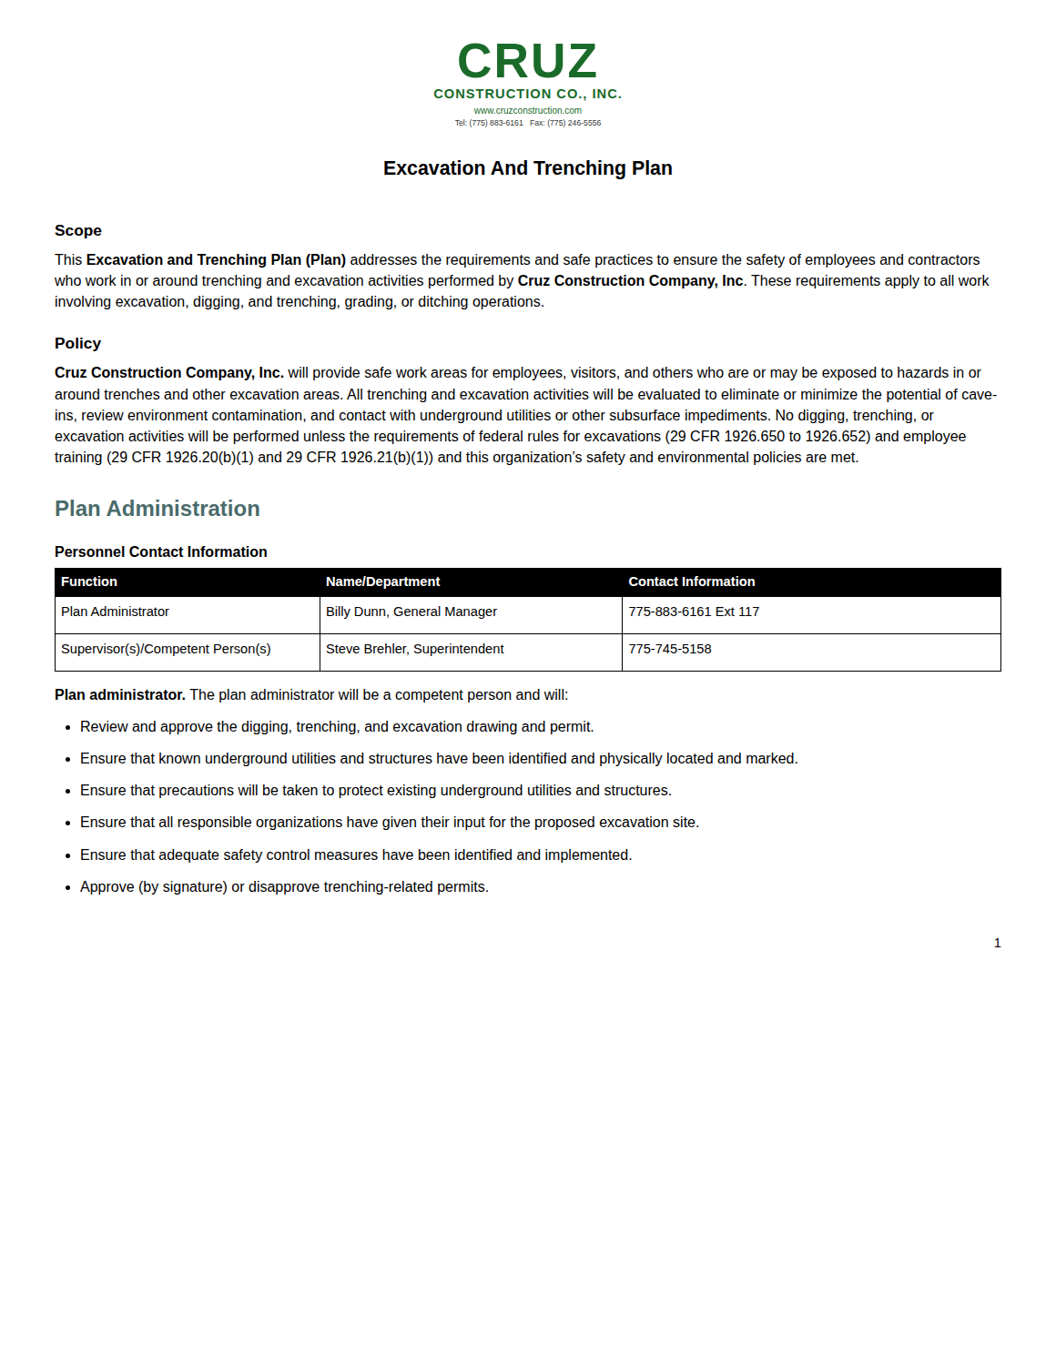CRUZ
CONSTRUCTION CO., INC.
www.cruzconstruction.com
Tel: (775) 883-6161 Fax: (775) 246-5556
Excavation And Trenching Plan
Scope
This Excavation and Trenching Plan (Plan) addresses the requirements and safe practices to ensure the safety of employees and contractors who work in or around trenching and excavation activities performed by Cruz Construction Company, Inc. These requirements apply to all work involving excavation, digging, and trenching, grading, or ditching operations.
Policy
Cruz Construction Company, Inc. will provide safe work areas for employees, visitors, and others who are or may be exposed to hazards in or around trenches and other excavation areas. All trenching and excavation activities will be evaluated to eliminate or minimize the potential of cave-ins, review environment contamination, and contact with underground utilities or other subsurface impediments. No digging, trenching, or excavation activities will be performed unless the requirements of federal rules for excavations (29 CFR 1926.650 to 1926.652) and employee training (29 CFR 1926.20(b)(1) and 29 CFR 1926.21(b)(1)) and this organization’s safety and environmental policies are met.
Plan Administration
Personnel Contact Information
| Function | Name/Department | Contact Information |
| --- | --- | --- |
| Plan Administrator | Billy Dunn, General Manager | 775-883-6161 Ext 117 |
| Supervisor(s)/Competent Person(s) | Steve Brehler, Superintendent | 775-745-5158 |
Plan administrator. The plan administrator will be a competent person and will:
Review and approve the digging, trenching, and excavation drawing and permit.
Ensure that known underground utilities and structures have been identified and physically located and marked.
Ensure that precautions will be taken to protect existing underground utilities and structures.
Ensure that all responsible organizations have given their input for the proposed excavation site.
Ensure that adequate safety control measures have been identified and implemented.
Approve (by signature) or disapprove trenching-related permits.
1